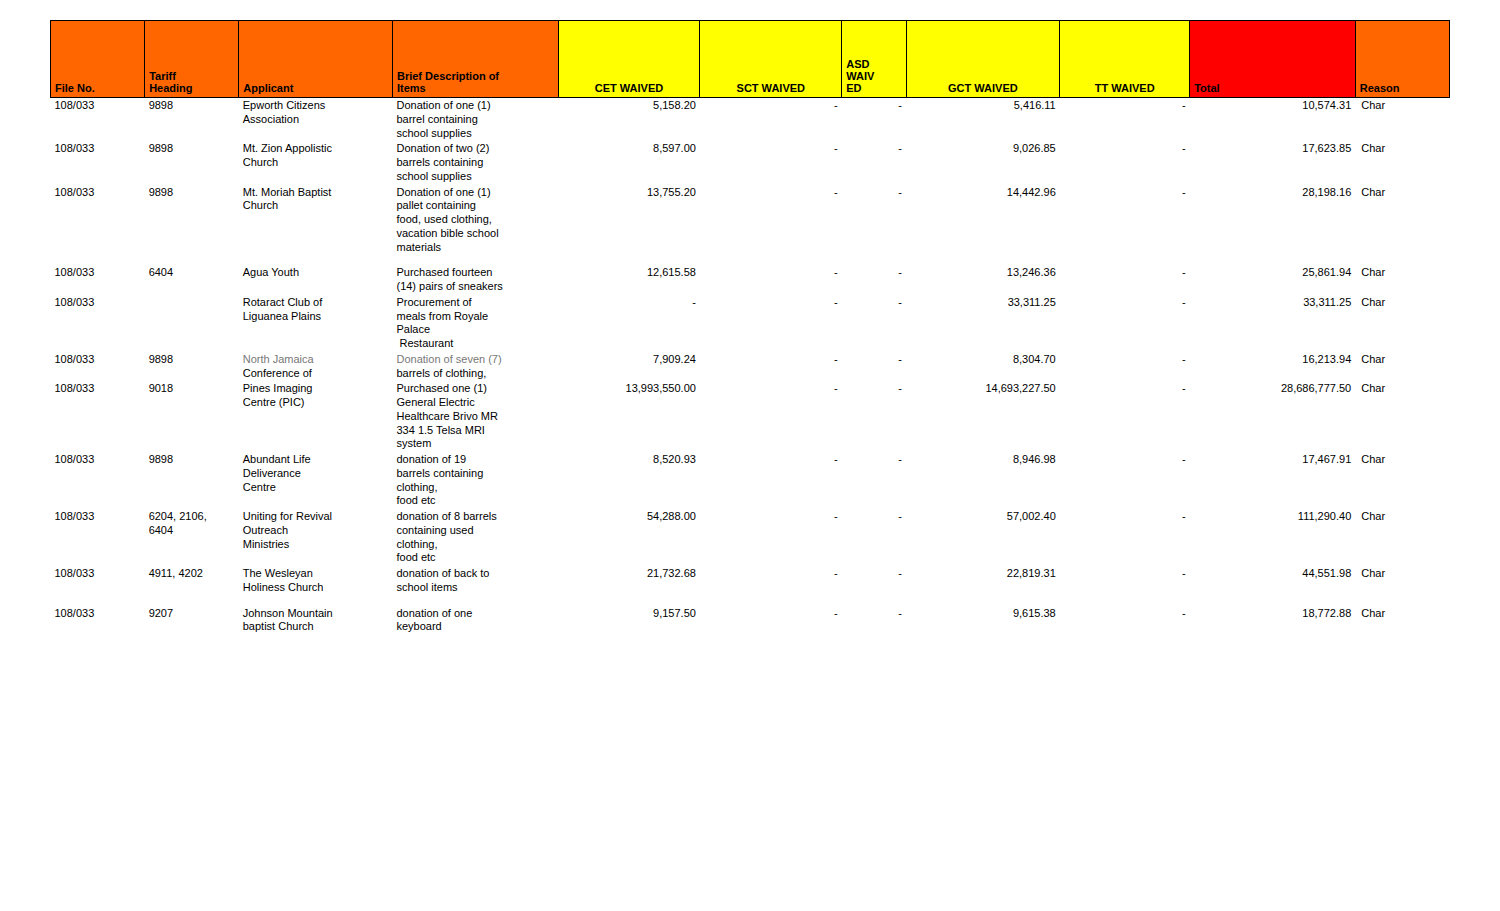| File No. | Tariff Heading | Applicant | Brief Description of Items | CET WAIVED | SCT WAIVED | ASD WAIV ED | GCT WAIVED | TT WAIVED | Total | Reason |
| --- | --- | --- | --- | --- | --- | --- | --- | --- | --- | --- |
| 108/033 | 9898 | Epworth Citizens Association | Donation of one (1) barrel containing school supplies | 5,158.20 | - | - | 5,416.11 | - | 10,574.31 | Char |
| 108/033 | 9898 | Mt. Zion Appolistic Church | Donation of two (2) barrels containing school supplies | 8,597.00 | - | - | 9,026.85 | - | 17,623.85 | Char |
| 108/033 | 9898 | Mt. Moriah Baptist Church | Donation of one (1) pallet containing food, used clothing, vacation bible school materials | 13,755.20 | - | - | 14,442.96 | - | 28,198.16 | Char |
| 108/033 | 6404 | Agua Youth | Purchased fourteen (14) pairs of sneakers | 12,615.58 | - | - | 13,246.36 | - | 25,861.94 | Char |
| 108/033 | | Rotaract Club of Liguanea Plains | Procurement of meals from Royale Palace Restaurant | - | - | - | 33,311.25 | - | 33,311.25 | Char |
| 108/033 | 9898 | North Jamaica Conference of | Donation of seven (7) barrels of clothing, | 7,909.24 | - | - | 8,304.70 | - | 16,213.94 | Char |
| 108/033 | 9018 | Pines Imaging Centre (PIC) | Purchased one (1) General Electric Healthcare Brivo MR 334 1.5 Telsa MRI system | 13,993,550.00 | - | - | 14,693,227.50 | - | 28,686,777.50 | Char |
| 108/033 | 9898 | Abundant Life Deliverance Centre | donation of 19 barrels containing clothing, food etc | 8,520.93 | - | - | 8,946.98 | - | 17,467.91 | Char |
| 108/033 | 6204, 2106, 6404 | Uniting for Revival Outreach Ministries | donation of 8 barrels containing used clothing, food etc | 54,288.00 | - | - | 57,002.40 | - | 111,290.40 | Char |
| 108/033 | 4911, 4202 | The Wesleyan Holiness Church | donation of back to school items | 21,732.68 | - | - | 22,819.31 | - | 44,551.98 | Char |
| 108/033 | 9207 | Johnson Mountain baptist Church | donation of one keyboard | 9,157.50 | - | - | 9,615.38 | - | 18,772.88 | Char |